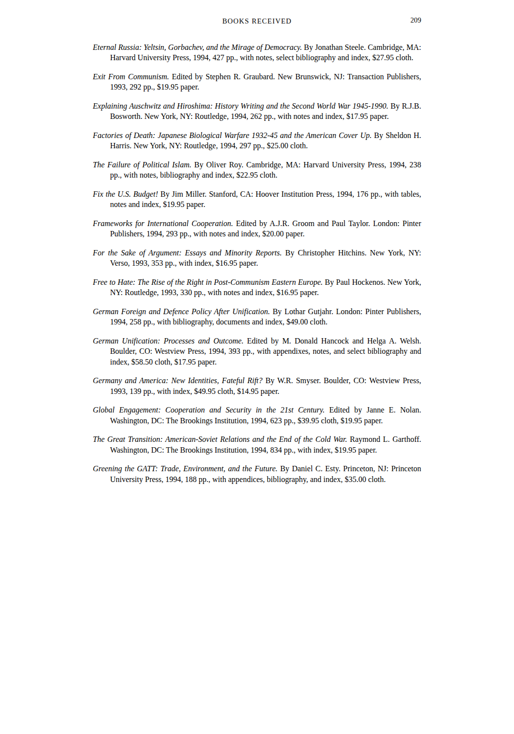BOOKS RECEIVED 209
Eternal Russia: Yeltsin, Gorbachev, and the Mirage of Democracy. By Jonathan Steele. Cambridge, MA: Harvard University Press, 1994, 427 pp., with notes, select bibliography and index, $27.95 cloth.
Exit From Communism. Edited by Stephen R. Graubard. New Brunswick, NJ: Transaction Publishers, 1993, 292 pp., $19.95 paper.
Explaining Auschwitz and Hiroshima: History Writing and the Second World War 1945-1990. By R.J.B. Bosworth. New York, NY: Routledge, 1994, 262 pp., with notes and index, $17.95 paper.
Factories of Death: Japanese Biological Warfare 1932-45 and the American Cover Up. By Sheldon H. Harris. New York, NY: Routledge, 1994, 297 pp., $25.00 cloth.
The Failure of Political Islam. By Oliver Roy. Cambridge, MA: Harvard University Press, 1994, 238 pp., with notes, bibliography and index, $22.95 cloth.
Fix the U.S. Budget! By Jim Miller. Stanford, CA: Hoover Institution Press, 1994, 176 pp., with tables, notes and index, $19.95 paper.
Frameworks for International Cooperation. Edited by A.J.R. Groom and Paul Taylor. London: Pinter Publishers, 1994, 293 pp., with notes and index, $20.00 paper.
For the Sake of Argument: Essays and Minority Reports. By Christopher Hitchins. New York, NY: Verso, 1993, 353 pp., with index, $16.95 paper.
Free to Hate: The Rise of the Right in Post-Communism Eastern Europe. By Paul Hockenos. New York, NY: Routledge, 1993, 330 pp., with notes and index, $16.95 paper.
German Foreign and Defence Policy After Unification. By Lothar Gutjahr. London: Pinter Publishers, 1994, 258 pp., with bibliography, documents and index, $49.00 cloth.
German Unification: Processes and Outcome. Edited by M. Donald Hancock and Helga A. Welsh. Boulder, CO: Westview Press, 1994, 393 pp., with appendixes, notes, and select bibliography and index, $58.50 cloth, $17.95 paper.
Germany and America: New Identities, Fateful Rift? By W.R. Smyser. Boulder, CO: Westview Press, 1993, 139 pp., with index, $49.95 cloth, $14.95 paper.
Global Engagement: Cooperation and Security in the 21st Century. Edited by Janne E. Nolan. Washington, DC: The Brookings Institution, 1994, 623 pp., $39.95 cloth, $19.95 paper.
The Great Transition: American-Soviet Relations and the End of the Cold War. Raymond L. Garthoff. Washington, DC: The Brookings Institution, 1994, 834 pp., with index, $19.95 paper.
Greening the GATT: Trade, Environment, and the Future. By Daniel C. Esty. Princeton, NJ: Princeton University Press, 1994, 188 pp., with appendices, bibliography, and index, $35.00 cloth.